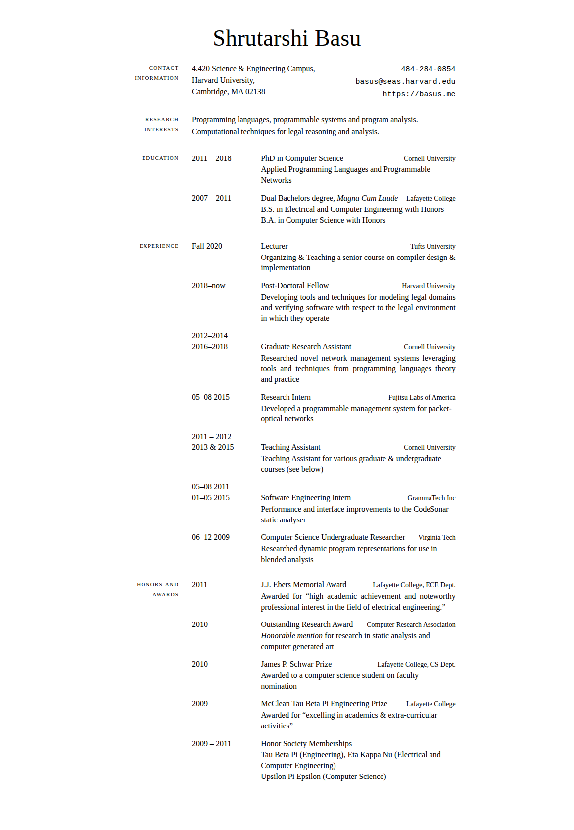Shrutarshi Basu
Contact
Information
4.420 Science & Engineering Campus,
Harvard University,
Cambridge, MA 02138
484-284-0854
basus@seas.harvard.edu
https://basus.me
Research
Interests
Programming languages, programmable systems and program analysis.
Computational techniques for legal reasoning and analysis.
Education
2011 – 2018
PhD in Computer Science Cornell University
Applied Programming Languages and Programmable Networks
2007 – 2011
Dual Bachelors degree, Magna Cum Laude Lafayette College
B.S. in Electrical and Computer Engineering with Honors
B.A. in Computer Science with Honors
Experience
Fall 2020
Lecturer Tufts University
Organizing & Teaching a senior course on compiler design & implementation
2018–now
Post-Doctoral Fellow Harvard University
Developing tools and techniques for modeling legal domains and verifying software with respect to the legal environment in which they operate
2012–2014
2016–2018
Graduate Research Assistant Cornell University
Researched novel network management systems leveraging tools and techniques from programming languages theory and practice
05–08 2015
Research Intern Fujitsu Labs of America
Developed a programmable management system for packet-optical networks
2011 – 2012
2013 & 2015
Teaching Assistant Cornell University
Teaching Assistant for various graduate & undergraduate courses (see below)
05–08 2011
01–05 2015
Software Engineering Intern GrammaTech Inc
Performance and interface improvements to the CodeSonar static analyser
06–12 2009
Computer Science Undergraduate Researcher Virginia Tech
Researched dynamic program representations for use in blended analysis
Honors and
Awards
2011
J.J. Ebers Memorial Award Lafayette College, ECE Dept.
Awarded for “high academic achievement and noteworthy professional interest in the field of electrical engineering.”
2010
Outstanding Research Award Computer Research Association
Honorable mention for research in static analysis and computer generated art
2010
James P. Schwar Prize Lafayette College, CS Dept.
Awarded to a computer science student on faculty nomination
2009
McClean Tau Beta Pi Engineering Prize Lafayette College
Awarded for “excelling in academics & extra-curricular activities”
2009 – 2011
Honor Society Memberships
Tau Beta Pi (Engineering), Eta Kappa Nu (Electrical and Computer Engineering)
Upsilon Pi Epsilon (Computer Science)